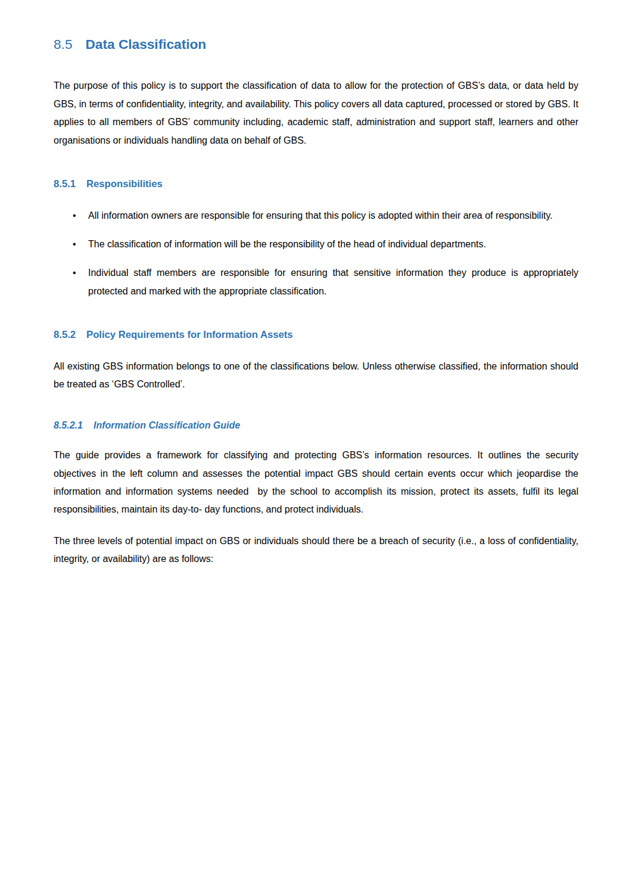8.5 Data Classification
The purpose of this policy is to support the classification of data to allow for the protection of GBS’s data, or data held by GBS, in terms of confidentiality, integrity, and availability. This policy covers all data captured, processed or stored by GBS. It applies to all members of GBS’ community including, academic staff, administration and support staff, learners and other organisations or individuals handling data on behalf of GBS.
8.5.1 Responsibilities
All information owners are responsible for ensuring that this policy is adopted within their area of responsibility.
The classification of information will be the responsibility of the head of individual departments.
Individual staff members are responsible for ensuring that sensitive information they produce is appropriately protected and marked with the appropriate classification.
8.5.2 Policy Requirements for Information Assets
All existing GBS information belongs to one of the classifications below. Unless otherwise classified, the information should be treated as ‘GBS Controlled’.
8.5.2.1 Information Classification Guide
The guide provides a framework for classifying and protecting GBS’s information resources. It outlines the security objectives in the left column and assesses the potential impact GBS should certain events occur which jeopardise the information and information systems needed by the school to accomplish its mission, protect its assets, fulfil its legal responsibilities, maintain its day-to- day functions, and protect individuals.
The three levels of potential impact on GBS or individuals should there be a breach of security (i.e., a loss of confidentiality, integrity, or availability) are as follows: